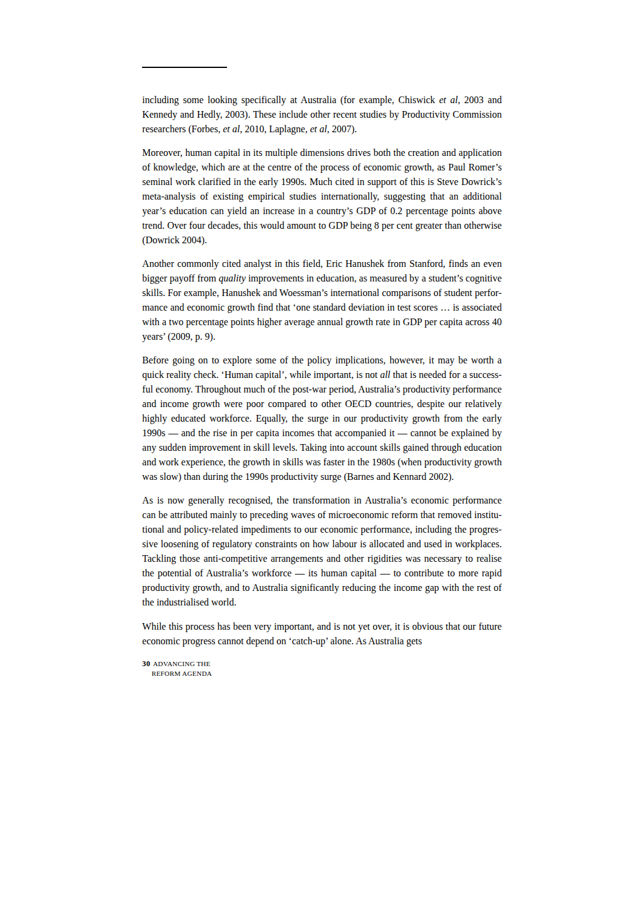including some looking specifically at Australia (for example, Chiswick et al, 2003 and Kennedy and Hedly, 2003). These include other recent studies by Productivity Commission researchers (Forbes, et al, 2010, Laplagne, et al, 2007).
Moreover, human capital in its multiple dimensions drives both the creation and application of knowledge, which are at the centre of the process of economic growth, as Paul Romer’s seminal work clarified in the early 1990s. Much cited in support of this is Steve Dowrick’s meta-analysis of existing empirical studies internationally, suggesting that an additional year’s education can yield an increase in a country’s GDP of 0.2 percentage points above trend. Over four decades, this would amount to GDP being 8 per cent greater than otherwise (Dowrick 2004).
Another commonly cited analyst in this field, Eric Hanushek from Stanford, finds an even bigger payoff from quality improvements in education, as measured by a student’s cognitive skills. For example, Hanushek and Woessman’s international comparisons of student performance and economic growth find that ‘one standard deviation in test scores … is associated with a two percentage points higher average annual growth rate in GDP per capita across 40 years’ (2009, p. 9).
Before going on to explore some of the policy implications, however, it may be worth a quick reality check. ‘Human capital’, while important, is not all that is needed for a successful economy. Throughout much of the post-war period, Australia’s productivity performance and income growth were poor compared to other OECD countries, despite our relatively highly educated workforce. Equally, the surge in our productivity growth from the early 1990s — and the rise in per capita incomes that accompanied it — cannot be explained by any sudden improvement in skill levels. Taking into account skills gained through education and work experience, the growth in skills was faster in the 1980s (when productivity growth was slow) than during the 1990s productivity surge (Barnes and Kennard 2002).
As is now generally recognised, the transformation in Australia’s economic performance can be attributed mainly to preceding waves of microeconomic reform that removed institutional and policy-related impediments to our economic performance, including the progressive loosening of regulatory constraints on how labour is allocated and used in workplaces. Tackling those anti-competitive arrangements and other rigidities was necessary to realise the potential of Australia’s workforce — its human capital — to contribute to more rapid productivity growth, and to Australia significantly reducing the income gap with the rest of the industrialised world.
While this process has been very important, and is not yet over, it is obvious that our future economic progress cannot depend on ‘catch-up’ alone. As Australia gets
30 ADVANCING THE REFORM AGENDA